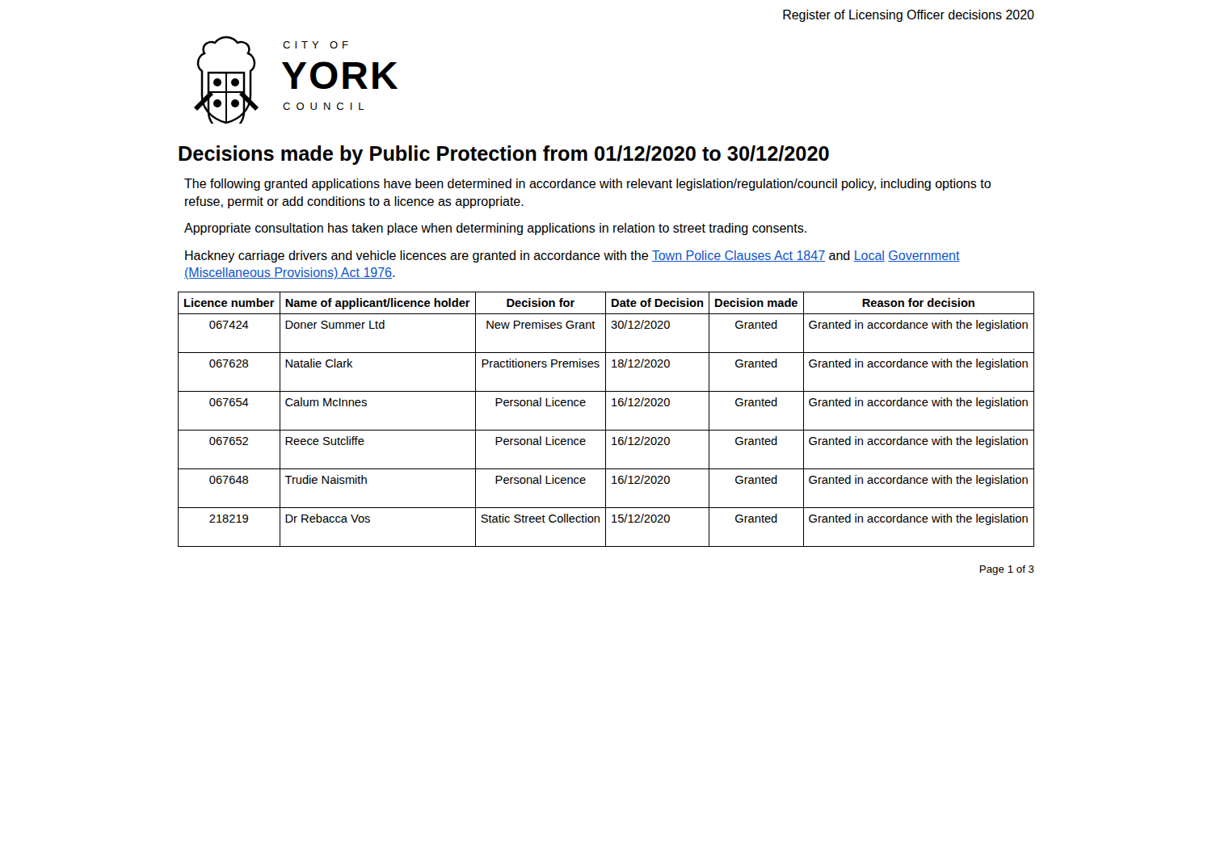Register of Licensing Officer decisions 2020
CITY OF YORK COUNCIL
Decisions made by Public Protection from 01/12/2020 to 30/12/2020
The following granted applications have been determined in accordance with relevant legislation/regulation/council policy, including options to refuse, permit or add conditions to a licence as appropriate.
Appropriate consultation has taken place when determining applications in relation to street trading consents.
Hackney carriage drivers and vehicle licences are granted in accordance with the Town Police Clauses Act 1847 and Local Government (Miscellaneous Provisions) Act 1976.
| Licence number | Name of applicant/licence holder | Decision for | Date of Decision | Decision made | Reason for decision |
| --- | --- | --- | --- | --- | --- |
| 067424 | Doner Summer Ltd | New Premises Grant | 30/12/2020 | Granted | Granted in accordance with the legislation |
| 067628 | Natalie Clark | Practitioners Premises | 18/12/2020 | Granted | Granted in accordance with the legislation |
| 067654 | Calum McInnes | Personal Licence | 16/12/2020 | Granted | Granted in accordance with the legislation |
| 067652 | Reece Sutcliffe | Personal Licence | 16/12/2020 | Granted | Granted in accordance with the legislation |
| 067648 | Trudie Naismith | Personal Licence | 16/12/2020 | Granted | Granted in accordance with the legislation |
| 218219 | Dr Rebacca Vos | Static Street Collection | 15/12/2020 | Granted | Granted in accordance with the legislation |
Page 1 of 3